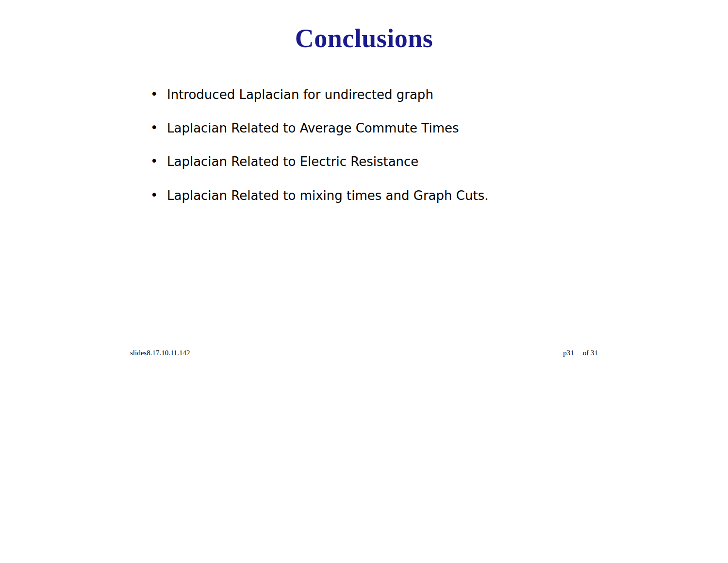Conclusions
Introduced Laplacian for undirected graph
Laplacian Related to Average Commute Times
Laplacian Related to Electric Resistance
Laplacian Related to mixing times and Graph Cuts.
slides8.17.10.11.142 p31of 31